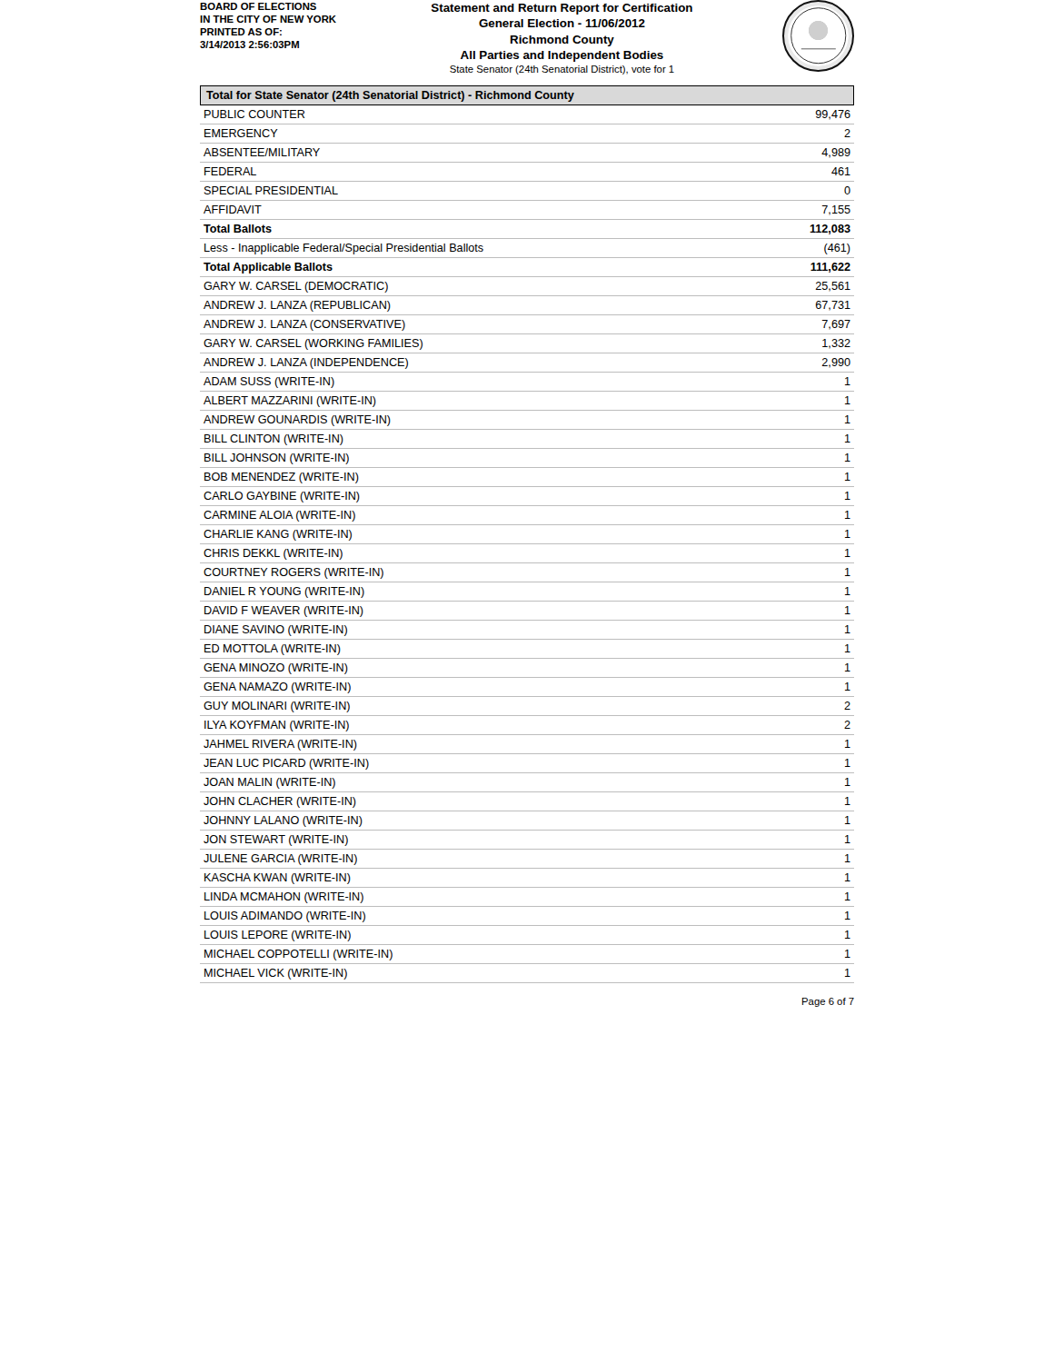Board of Elections
in the City of New York
Printed as of:
3/14/2013 2:56:03PM
Statement and Return Report for Certification
General Election - 11/06/2012
Richmond County
All Parties and Independent Bodies
State Senator (24th Senatorial District), vote for 1
Total for State Senator (24th Senatorial District) - Richmond County
| PUBLIC COUNTER | 99,476 |
| EMERGENCY | 2 |
| ABSENTEE/MILITARY | 4,989 |
| FEDERAL | 461 |
| SPECIAL PRESIDENTIAL | 0 |
| AFFIDAVIT | 7,155 |
| Total Ballots | 112,083 |
| Less - Inapplicable Federal/Special Presidential Ballots | (461) |
| Total Applicable Ballots | 111,622 |
| GARY W. CARSEL (DEMOCRATIC) | 25,561 |
| ANDREW J. LANZA (REPUBLICAN) | 67,731 |
| ANDREW J. LANZA (CONSERVATIVE) | 7,697 |
| GARY W. CARSEL (WORKING FAMILIES) | 1,332 |
| ANDREW J. LANZA (INDEPENDENCE) | 2,990 |
| ADAM SUSS (WRITE-IN) | 1 |
| ALBERT MAZZARINI (WRITE-IN) | 1 |
| ANDREW GOUNARDIS (WRITE-IN) | 1 |
| BILL CLINTON (WRITE-IN) | 1 |
| BILL JOHNSON (WRITE-IN) | 1 |
| BOB MENENDEZ (WRITE-IN) | 1 |
| CARLO GAYBINE (WRITE-IN) | 1 |
| CARMINE ALOIA (WRITE-IN) | 1 |
| CHARLIE KANG (WRITE-IN) | 1 |
| CHRIS DEKKL (WRITE-IN) | 1 |
| COURTNEY ROGERS (WRITE-IN) | 1 |
| DANIEL R YOUNG (WRITE-IN) | 1 |
| DAVID F WEAVER (WRITE-IN) | 1 |
| DIANE SAVINO (WRITE-IN) | 1 |
| ED MOTTOLA (WRITE-IN) | 1 |
| GENA MINOZO (WRITE-IN) | 1 |
| GENA NAMAZO (WRITE-IN) | 1 |
| GUY MOLINARI (WRITE-IN) | 2 |
| ILYA KOYFMAN (WRITE-IN) | 2 |
| JAHMEL RIVERA (WRITE-IN) | 1 |
| JEAN LUC PICARD (WRITE-IN) | 1 |
| JOAN MALIN (WRITE-IN) | 1 |
| JOHN CLACHER (WRITE-IN) | 1 |
| JOHNNY LALANO (WRITE-IN) | 1 |
| JON STEWART (WRITE-IN) | 1 |
| JULENE GARCIA (WRITE-IN) | 1 |
| KASCHA KWAN (WRITE-IN) | 1 |
| LINDA MCMAHON (WRITE-IN) | 1 |
| LOUIS ADIMANDO (WRITE-IN) | 1 |
| LOUIS LEPORE (WRITE-IN) | 1 |
| MICHAEL COPPOTELLI (WRITE-IN) | 1 |
| MICHAEL VICK (WRITE-IN) | 1 |
Page 6 of 7